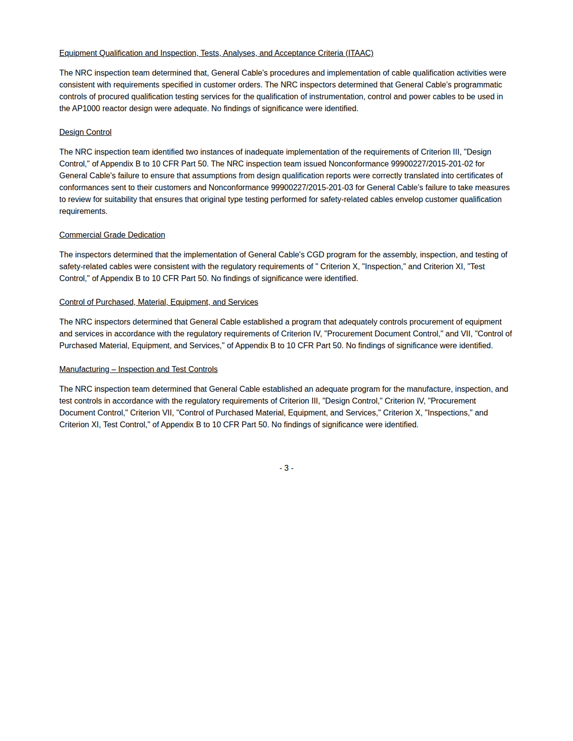Equipment Qualification and Inspection, Tests, Analyses, and Acceptance Criteria (ITAAC)
The NRC inspection team determined that, General Cable's procedures and implementation of cable qualification activities were consistent with requirements specified in customer orders. The NRC inspectors determined that General Cable's programmatic controls of procured qualification testing services for the qualification of instrumentation, control and power cables to be used in the AP1000 reactor design were adequate. No findings of significance were identified.
Design Control
The NRC inspection team identified two instances of inadequate implementation of the requirements of Criterion III, "Design Control," of Appendix B to 10 CFR Part 50. The NRC inspection team issued Nonconformance 99900227/2015-201-02 for General Cable's failure to ensure that assumptions from design qualification reports were correctly translated into certificates of conformances sent to their customers and Nonconformance 99900227/2015-201-03 for General Cable's failure to take measures to review for suitability that ensures that original type testing performed for safety-related cables envelop customer qualification requirements.
Commercial Grade Dedication
The inspectors determined that the implementation of General Cable's CGD program for the assembly, inspection, and testing of safety-related cables were consistent with the regulatory requirements of " Criterion X, "Inspection," and Criterion XI, "Test Control," of Appendix B to 10 CFR Part 50. No findings of significance were identified.
Control of Purchased, Material, Equipment, and Services
The NRC inspectors determined that General Cable established a program that adequately controls procurement of equipment and services in accordance with the regulatory requirements of Criterion IV, "Procurement Document Control," and VII, "Control of Purchased Material, Equipment, and Services," of Appendix B to 10 CFR Part 50. No findings of significance were identified.
Manufacturing – Inspection and Test Controls
The NRC inspection team determined that General Cable established an adequate program for the manufacture, inspection, and test controls in accordance with the regulatory requirements of Criterion III, "Design Control," Criterion IV, "Procurement Document Control," Criterion VII, "Control of Purchased Material, Equipment, and Services," Criterion X, "Inspections," and Criterion XI, Test Control," of Appendix B to 10 CFR Part 50. No findings of significance were identified.
- 3 -